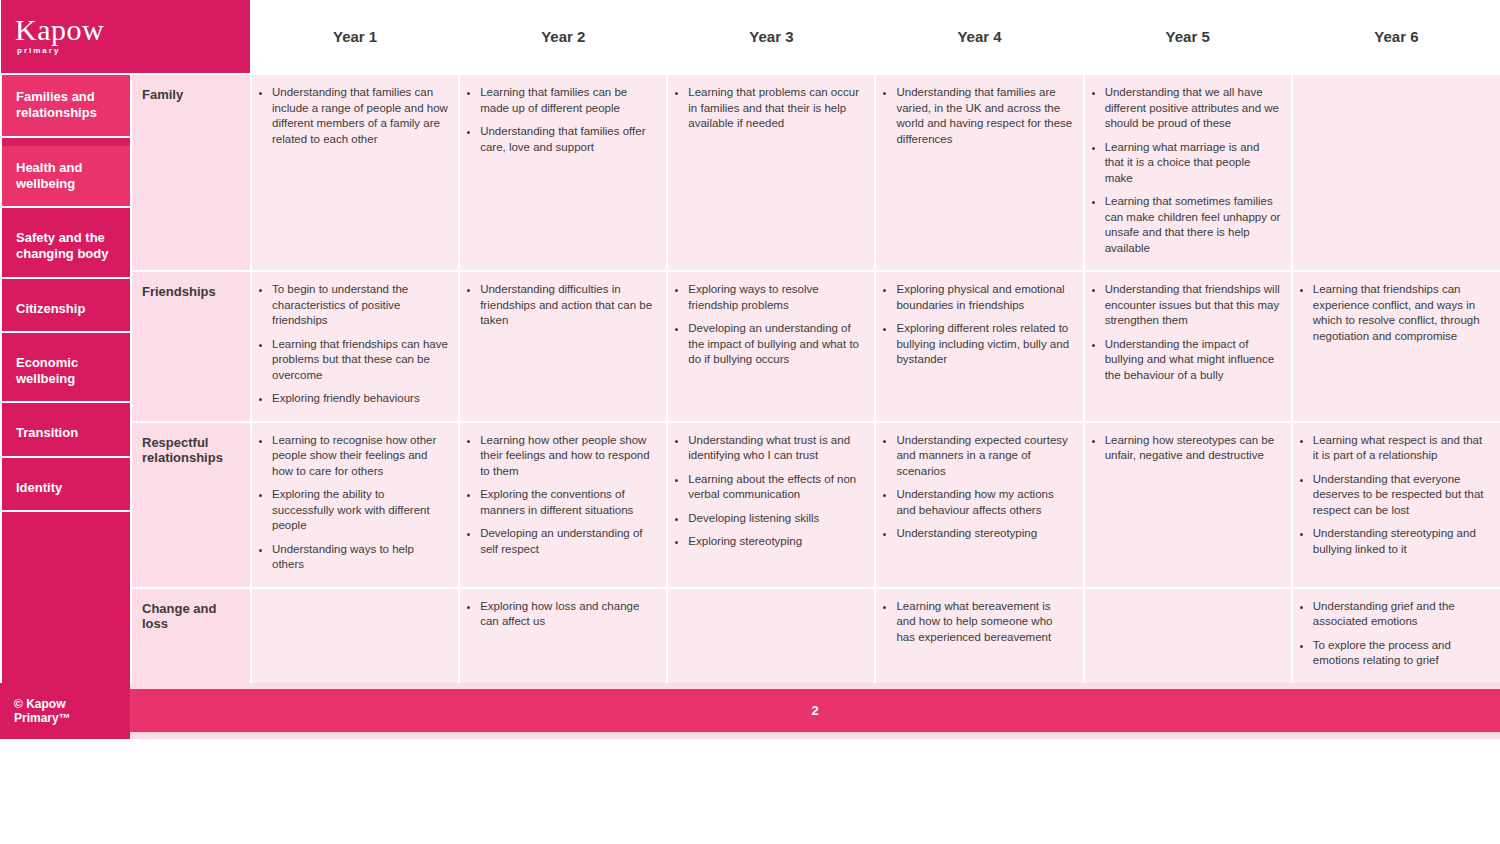| Kapow primary | | Year 1 | Year 2 | Year 3 | Year 4 | Year 5 | Year 6 |
| --- | --- | --- | --- | --- | --- | --- | --- |
| Families and relationships Health and wellbeing Safety and the changing body Citizenship Economic wellbeing Transition Identity | Family | Understanding that families can include a range of people and how different members of a family are related to each other | Learning that families can be made up of different people Understanding that families offer care, love and support | Learning that problems can occur in families and that their is help available if needed | Understanding that families are varied, in the UK and across the world and having respect for these differences | Understanding that we all have different positive attributes and we should be proud of these Learning what marriage is and that it is a choice that people make Learning that sometimes families can make children feel unhappy or unsafe and that there is help available | |
| Friendships | To begin to understand the characteristics of positive friendships Learning that friendships can have problems but that these can be overcome Exploring friendly behaviours | Understanding difficulties in friendships and action that can be taken | Exploring ways to resolve friendship problems Developing an understanding of the impact of bullying and what to do if bullying occurs | Exploring physical and emotional boundaries in friendships Exploring different roles related to bullying including victim, bully and bystander | Understanding that friendships will encounter issues but that this may strengthen them Understanding the impact of bullying and what might influence the behaviour of a bully | Learning that friendships can experience conflict, and ways in which to resolve conflict, through negotiation and compromise |
| Respectful relationships | Learning to recognise how other people show their feelings and how to care for others Exploring the ability to successfully work with different people Understanding ways to help others | Learning how other people show their feelings and how to respond to them Exploring the conventions of manners in different situations Developing an understanding of self respect | Understanding what trust is and identifying who I can trust Learning about the effects of non verbal communication Developing listening skills Exploring stereotyping | Understanding expected courtesy and manners in a range of scenarios Understanding how my actions and behaviour affects others Understanding stereotyping | Learning how stereotypes can be unfair, negative and destructive | Learning what respect is and that it is part of a relationship Understanding that everyone deserves to be respected but that respect can be lost Understanding stereotyping and bullying linked to it |
| Change and loss | | Exploring how loss and change can affect us | | Learning what bereavement is and how to help someone who has experienced bereavement | | Understanding grief and the associated emotions To explore the process and emotions relating to grief |
© Kapow Primary™
2